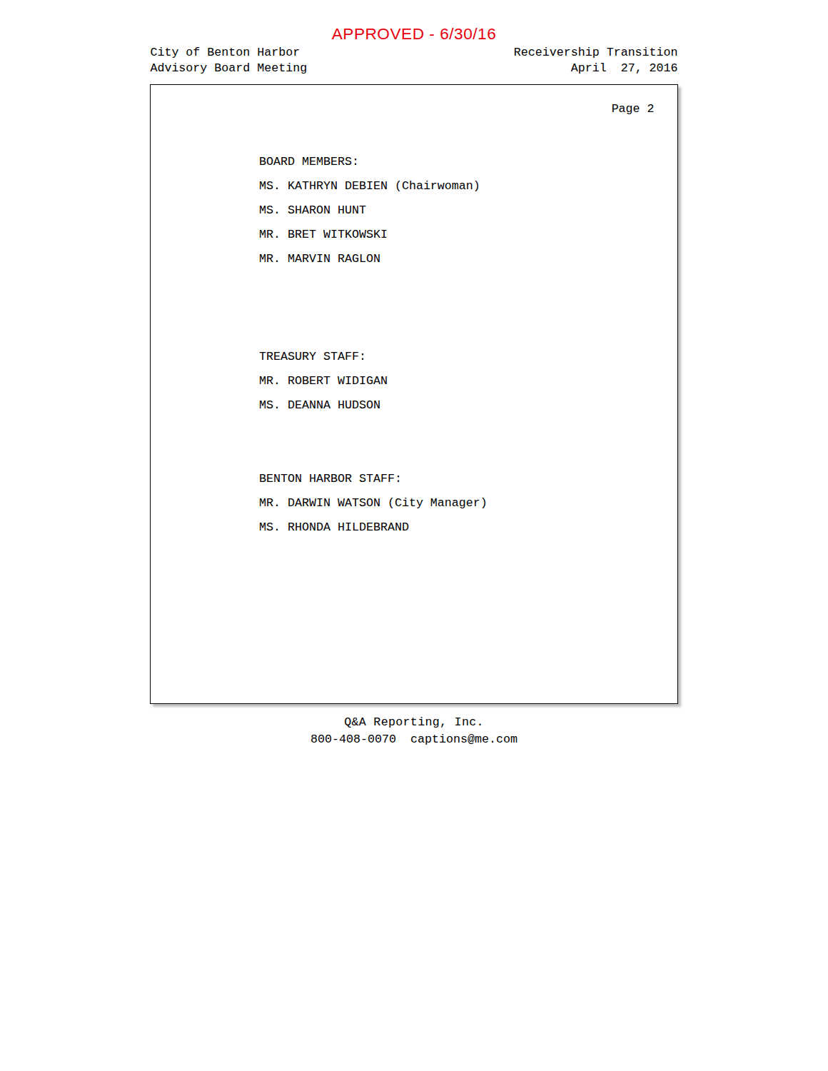APPROVED - 6/30/16
City of Benton Harbor
Advisory Board Meeting
Receivership Transition
April 27, 2016
Page 2
BOARD MEMBERS:
MS. KATHRYN DEBIEN (Chairwoman)
MS. SHARON HUNT
MR. BRET WITKOWSKI
MR. MARVIN RAGLON
TREASURY STAFF:
MR. ROBERT WIDIGAN
MS. DEANNA HUDSON
BENTON HARBOR STAFF:
MR. DARWIN WATSON (City Manager)
MS. RHONDA HILDEBRAND
Q&A Reporting, Inc.
800-408-0070 captions@me.com